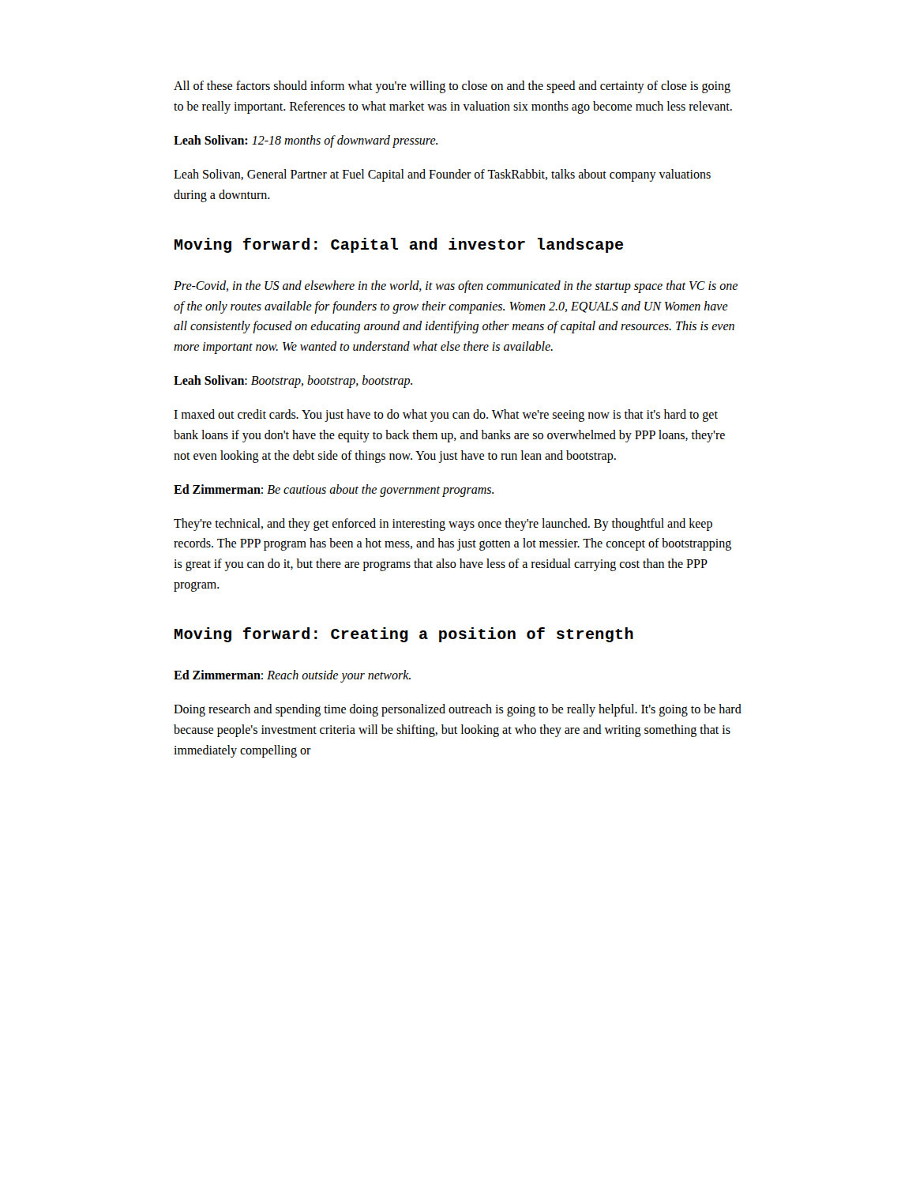All of these factors should inform what you're willing to close on and the speed and certainty of close is going to be really important. References to what market was in valuation six months ago become much less relevant.
Leah Solivan: 12-18 months of downward pressure.
Leah Solivan, General Partner at Fuel Capital and Founder of TaskRabbit, talks about company valuations during a downturn.
Moving forward: Capital and investor landscape
Pre-Covid, in the US and elsewhere in the world, it was often communicated in the startup space that VC is one of the only routes available for founders to grow their companies. Women 2.0, EQUALS and UN Women have all consistently focused on educating around and identifying other means of capital and resources. This is even more important now. We wanted to understand what else there is available.
Leah Solivan: Bootstrap, bootstrap, bootstrap.
I maxed out credit cards. You just have to do what you can do. What we're seeing now is that it's hard to get bank loans if you don't have the equity to back them up, and banks are so overwhelmed by PPP loans, they're not even looking at the debt side of things now. You just have to run lean and bootstrap.
Ed Zimmerman: Be cautious about the government programs.
They're technical, and they get enforced in interesting ways once they're launched. By thoughtful and keep records. The PPP program has been a hot mess, and has just gotten a lot messier. The concept of bootstrapping is great if you can do it, but there are programs that also have less of a residual carrying cost than the PPP program.
Moving forward: Creating a position of strength
Ed Zimmerman: Reach outside your network.
Doing research and spending time doing personalized outreach is going to be really helpful. It's going to be hard because people's investment criteria will be shifting, but looking at who they are and writing something that is immediately compelling or